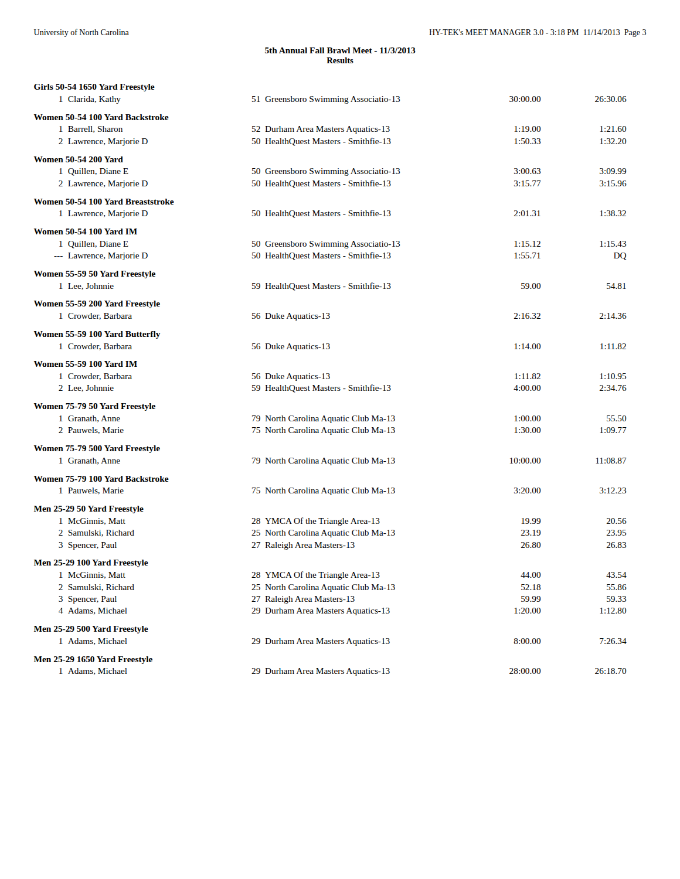University of North Carolina HY-TEK's MEET MANAGER 3.0 - 3:18 PM 11/14/2013 Page 3
5th Annual Fall Brawl Meet - 11/3/2013
Results
| Girls 50-54 1650 Yard Freestyle |
| 1 | Clarida, Kathy | 51 | Greensboro Swimming Associatio-13 | 30:00.00 | 26:30.06 |
| Women 50-54 100 Yard Backstroke |
| 1 | Barrell, Sharon | 52 | Durham Area Masters Aquatics-13 | 1:19.00 | 1:21.60 |
| 2 | Lawrence, Marjorie D | 50 | HealthQuest Masters - Smithfie-13 | 1:50.33 | 1:32.20 |
| Women 50-54 200 Yard |
| 1 | Quillen, Diane E | 50 | Greensboro Swimming Associatio-13 | 3:00.63 | 3:09.99 |
| 2 | Lawrence, Marjorie D | 50 | HealthQuest Masters - Smithfie-13 | 3:15.77 | 3:15.96 |
| Women 50-54 100 Yard Breaststroke |
| 1 | Lawrence, Marjorie D | 50 | HealthQuest Masters - Smithfie-13 | 2:01.31 | 1:38.32 |
| Women 50-54 100 Yard IM |
| 1 | Quillen, Diane E | 50 | Greensboro Swimming Associatio-13 | 1:15.12 | 1:15.43 |
| --- | Lawrence, Marjorie D | 50 | HealthQuest Masters - Smithfie-13 | 1:55.71 | DQ |
| Women 55-59 50 Yard Freestyle |
| 1 | Lee, Johnnie | 59 | HealthQuest Masters - Smithfie-13 | 59.00 | 54.81 |
| Women 55-59 200 Yard Freestyle |
| 1 | Crowder, Barbara | 56 | Duke Aquatics-13 | 2:16.32 | 2:14.36 |
| Women 55-59 100 Yard Butterfly |
| 1 | Crowder, Barbara | 56 | Duke Aquatics-13 | 1:14.00 | 1:11.82 |
| Women 55-59 100 Yard IM |
| 1 | Crowder, Barbara | 56 | Duke Aquatics-13 | 1:11.82 | 1:10.95 |
| 2 | Lee, Johnnie | 59 | HealthQuest Masters - Smithfie-13 | 4:00.00 | 2:34.76 |
| Women 75-79 50 Yard Freestyle |
| 1 | Granath, Anne | 79 | North Carolina Aquatic Club Ma-13 | 1:00.00 | 55.50 |
| 2 | Pauwels, Marie | 75 | North Carolina Aquatic Club Ma-13 | 1:30.00 | 1:09.77 |
| Women 75-79 500 Yard Freestyle |
| 1 | Granath, Anne | 79 | North Carolina Aquatic Club Ma-13 | 10:00.00 | 11:08.87 |
| Women 75-79 100 Yard Backstroke |
| 1 | Pauwels, Marie | 75 | North Carolina Aquatic Club Ma-13 | 3:20.00 | 3:12.23 |
| Men 25-29 50 Yard Freestyle |
| 1 | McGinnis, Matt | 28 | YMCA Of the Triangle Area-13 | 19.99 | 20.56 |
| 2 | Samulski, Richard | 25 | North Carolina Aquatic Club Ma-13 | 23.19 | 23.95 |
| 3 | Spencer, Paul | 27 | Raleigh Area Masters-13 | 26.80 | 26.83 |
| Men 25-29 100 Yard Freestyle |
| 1 | McGinnis, Matt | 28 | YMCA Of the Triangle Area-13 | 44.00 | 43.54 |
| 2 | Samulski, Richard | 25 | North Carolina Aquatic Club Ma-13 | 52.18 | 55.86 |
| 3 | Spencer, Paul | 27 | Raleigh Area Masters-13 | 59.99 | 59.33 |
| 4 | Adams, Michael | 29 | Durham Area Masters Aquatics-13 | 1:20.00 | 1:12.80 |
| Men 25-29 500 Yard Freestyle |
| 1 | Adams, Michael | 29 | Durham Area Masters Aquatics-13 | 8:00.00 | 7:26.34 |
| Men 25-29 1650 Yard Freestyle |
| 1 | Adams, Michael | 29 | Durham Area Masters Aquatics-13 | 28:00.00 | 26:18.70 |